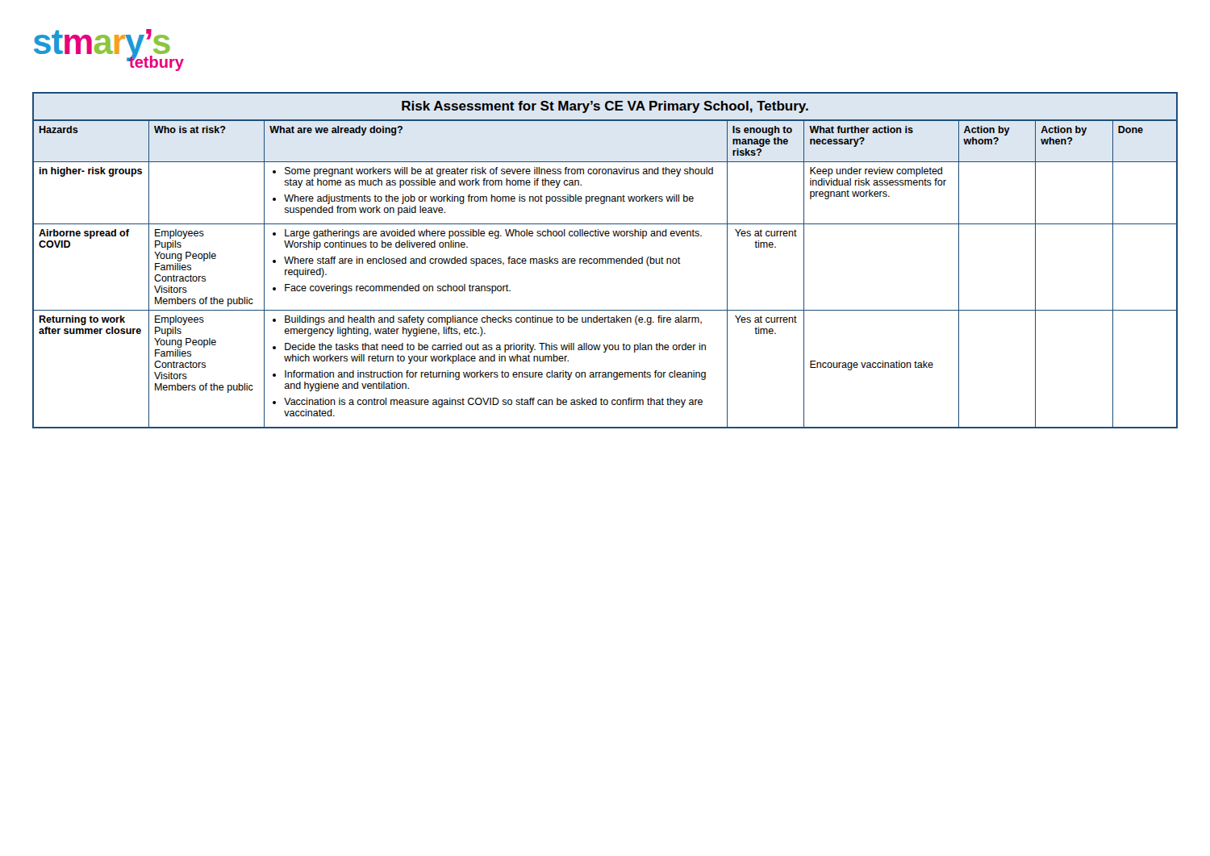st mary’s
tetbury
Risk Assessment for St Mary’s CE VA Primary School, Tetbury.
| Hazards | Who is at risk? | What are we already doing? | Is enough to manage the risks? | What further action is necessary? | Action by whom? | Action by when? | Done |
| --- | --- | --- | --- | --- | --- | --- | --- |
| in higher- risk groups | | Some pregnant workers will be at greater risk of severe illness from coronavirus and they should stay at home as much as possible and work from home if they can. Where adjustments to the job or working from home is not possible pregnant workers will be suspended from work on paid leave. | | Keep under review completed individual risk assessments for pregnant workers. | | | |
| Airborne spread of COVID | Employees Pupils Young People Families Contractors Visitors Members of the public | Large gatherings are avoided where possible eg. Whole school collective worship and events. Worship continues to be delivered online. Where staff are in enclosed and crowded spaces, face masks are recommended (but not required). Face coverings recommended on school transport. | Yes at current time. | | | | |
| Returning to work after summer closure | Employees Pupils Young People Families Contractors Visitors Members of the public | Buildings and health and safety compliance checks continue to be undertaken (e.g. fire alarm, emergency lighting, water hygiene, lifts, etc.). Decide the tasks that need to be carried out as a priority. This will allow you to plan the order in which workers will return to your workplace and in what number. Information and instruction for returning workers to ensure clarity on arrangements for cleaning and hygiene and ventilation. Vaccination is a control measure against COVID so staff can be asked to confirm that they are vaccinated. | Yes at current time. | Encourage vaccination take | | | |